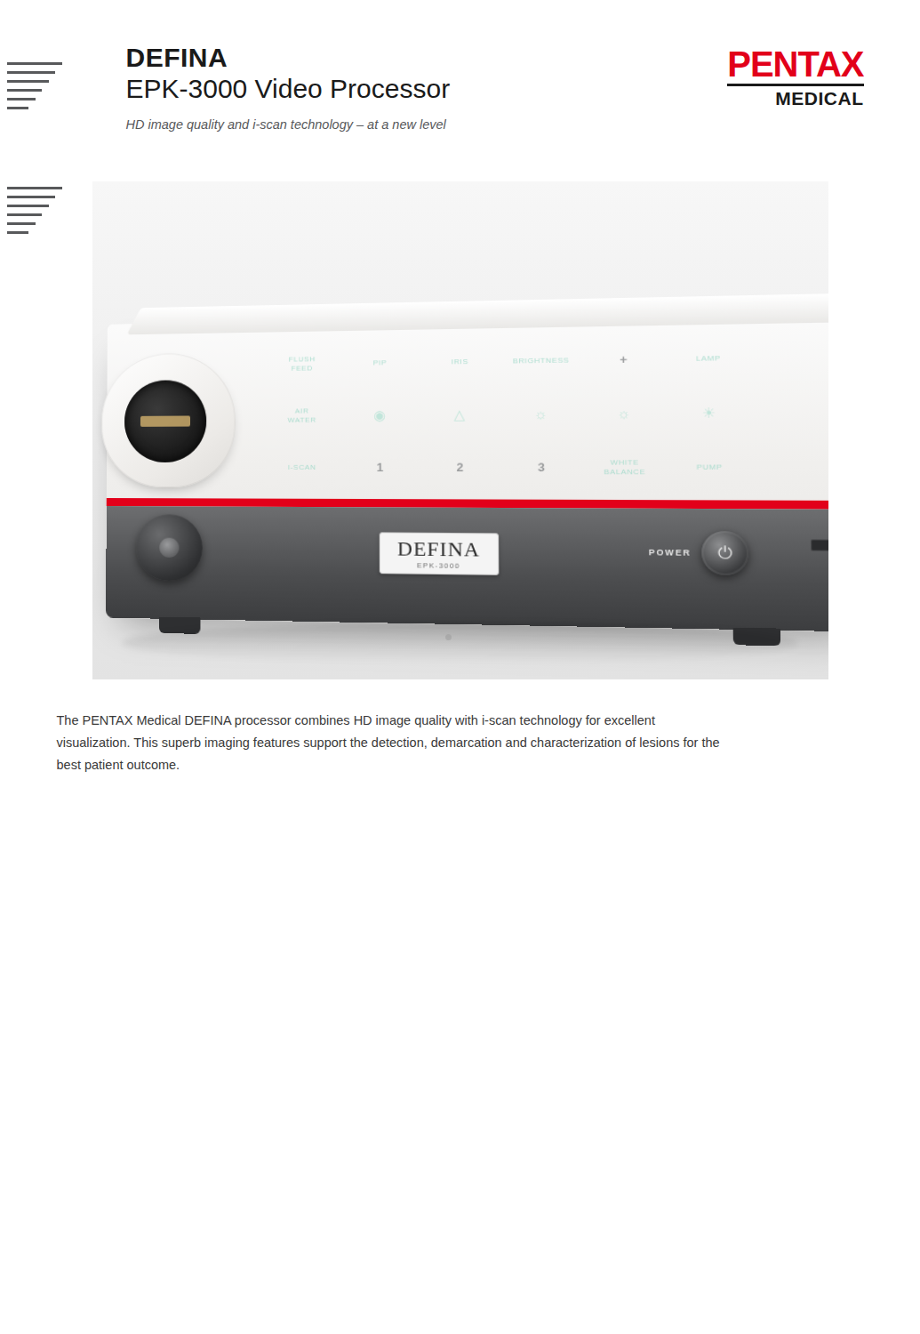DEFINA
EPK-3000 Video Processor
HD image quality and i-scan technology – at a new level
PENTAX MEDICAL
Flush
Feed
Pip
Iris
Brightness
+
Lamp
Air
Water
◉
△
☼
☼
☀
i-scan
1
2
3
White
Balance
Pump
DEFINA
EPK-3000
POWER ⏻
The PENTAX Medical DEFINA processor combines HD image quality with i-scan technology for excellent visualization. This superb imaging features support the detection, demarcation and characterization of lesions for the best patient outcome.